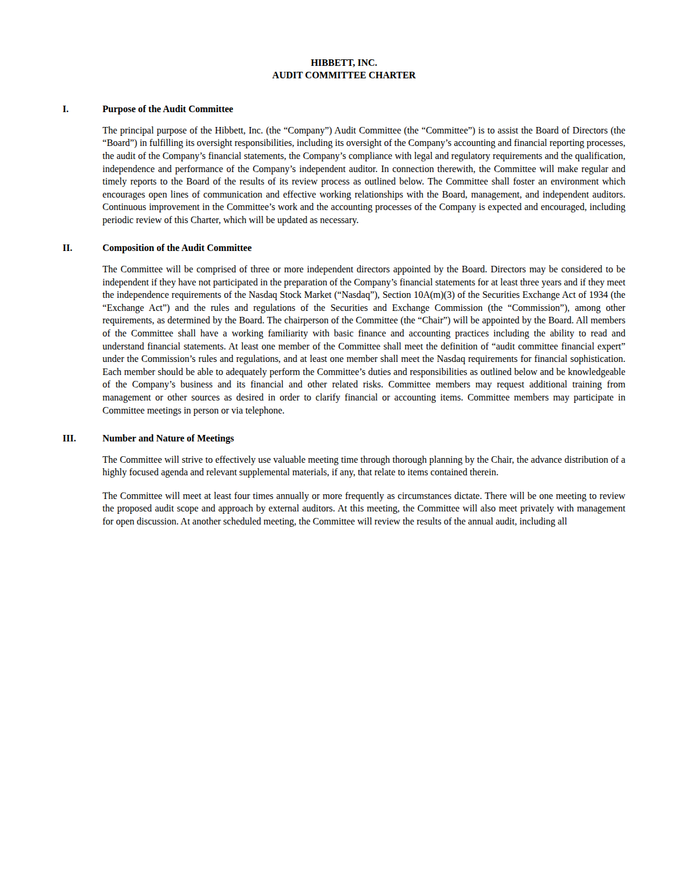HIBBETT, INC.
AUDIT COMMITTEE CHARTER
I. Purpose of the Audit Committee
The principal purpose of the Hibbett, Inc. (the “Company”) Audit Committee (the “Committee”) is to assist the Board of Directors (the “Board”) in fulfilling its oversight responsibilities, including its oversight of the Company’s accounting and financial reporting processes, the audit of the Company’s financial statements, the Company’s compliance with legal and regulatory requirements and the qualification, independence and performance of the Company’s independent auditor. In connection therewith, the Committee will make regular and timely reports to the Board of the results of its review process as outlined below. The Committee shall foster an environment which encourages open lines of communication and effective working relationships with the Board, management, and independent auditors. Continuous improvement in the Committee’s work and the accounting processes of the Company is expected and encouraged, including periodic review of this Charter, which will be updated as necessary.
II. Composition of the Audit Committee
The Committee will be comprised of three or more independent directors appointed by the Board. Directors may be considered to be independent if they have not participated in the preparation of the Company’s financial statements for at least three years and if they meet the independence requirements of the Nasdaq Stock Market (“Nasdaq”), Section 10A(m)(3) of the Securities Exchange Act of 1934 (the “Exchange Act”) and the rules and regulations of the Securities and Exchange Commission (the “Commission”), among other requirements, as determined by the Board. The chairperson of the Committee (the “Chair”) will be appointed by the Board. All members of the Committee shall have a working familiarity with basic finance and accounting practices including the ability to read and understand financial statements. At least one member of the Committee shall meet the definition of “audit committee financial expert” under the Commission’s rules and regulations, and at least one member shall meet the Nasdaq requirements for financial sophistication. Each member should be able to adequately perform the Committee’s duties and responsibilities as outlined below and be knowledgeable of the Company’s business and its financial and other related risks. Committee members may request additional training from management or other sources as desired in order to clarify financial or accounting items. Committee members may participate in Committee meetings in person or via telephone.
III. Number and Nature of Meetings
The Committee will strive to effectively use valuable meeting time through thorough planning by the Chair, the advance distribution of a highly focused agenda and relevant supplemental materials, if any, that relate to items contained therein.
The Committee will meet at least four times annually or more frequently as circumstances dictate. There will be one meeting to review the proposed audit scope and approach by external auditors. At this meeting, the Committee will also meet privately with management for open discussion. At another scheduled meeting, the Committee will review the results of the annual audit, including all